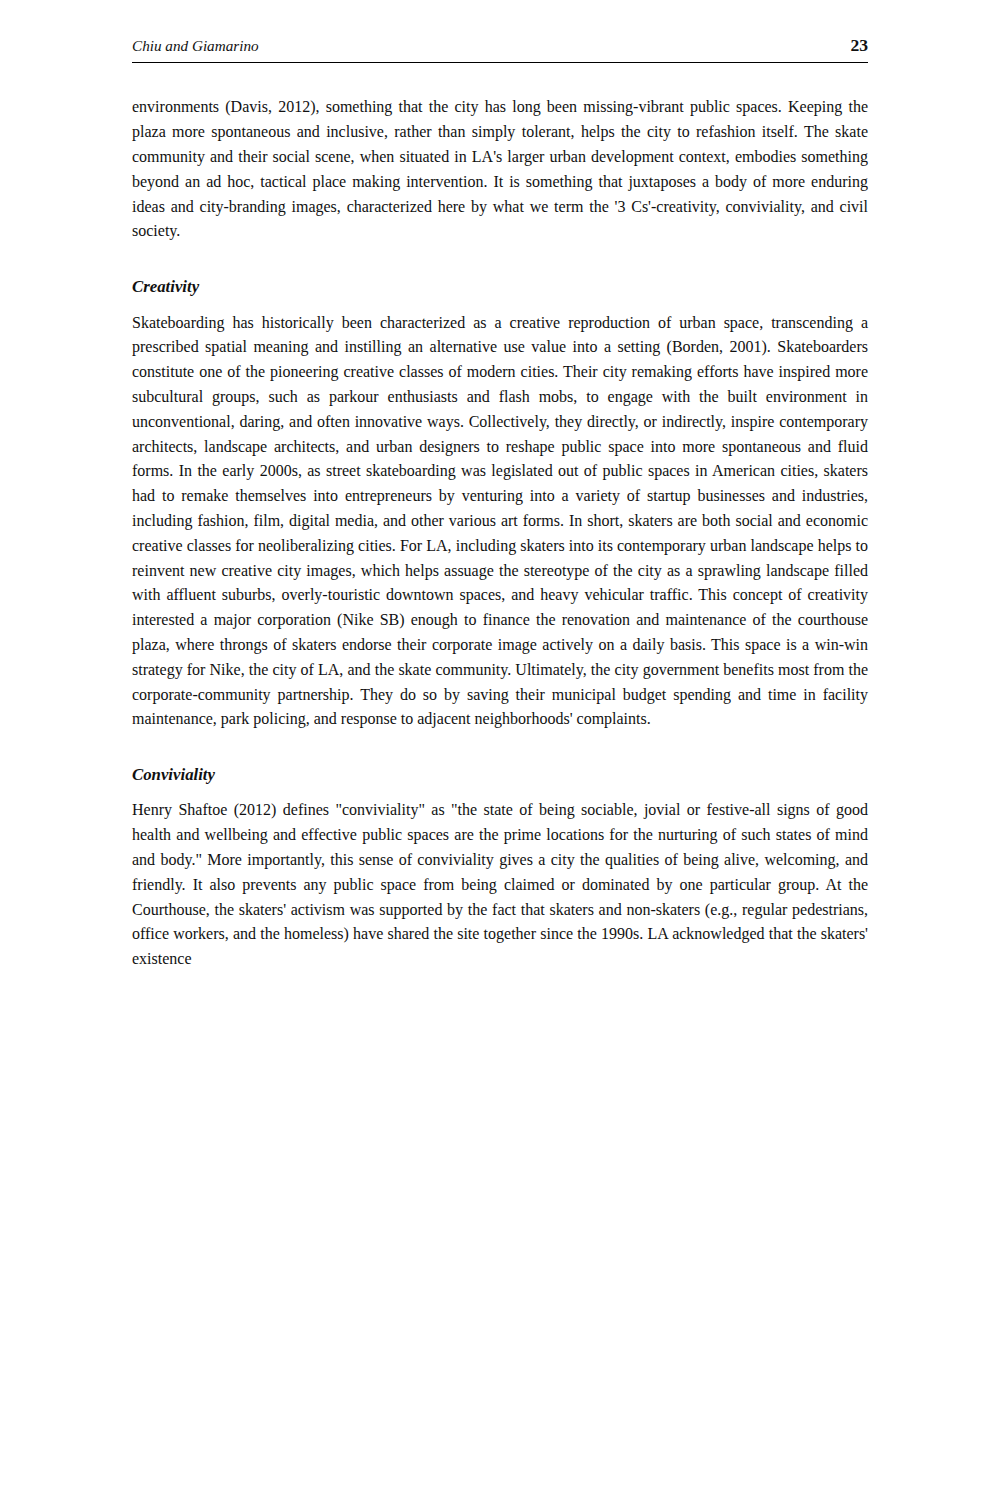Chiu and Giamarino 23
environments (Davis, 2012), something that the city has long been missing-vibrant public spaces. Keeping the plaza more spontaneous and inclusive, rather than simply tolerant, helps the city to refashion itself. The skate community and their social scene, when situated in LA's larger urban development context, embodies something beyond an ad hoc, tactical place making intervention. It is something that juxtaposes a body of more enduring ideas and city-branding images, characterized here by what we term the '3 Cs'-creativity, conviviality, and civil society.
Creativity
Skateboarding has historically been characterized as a creative reproduction of urban space, transcending a prescribed spatial meaning and instilling an alternative use value into a setting (Borden, 2001). Skateboarders constitute one of the pioneering creative classes of modern cities. Their city remaking efforts have inspired more subcultural groups, such as parkour enthusiasts and flash mobs, to engage with the built environment in unconventional, daring, and often innovative ways. Collectively, they directly, or indirectly, inspire contemporary architects, landscape architects, and urban designers to reshape public space into more spontaneous and fluid forms. In the early 2000s, as street skateboarding was legislated out of public spaces in American cities, skaters had to remake themselves into entrepreneurs by venturing into a variety of startup businesses and industries, including fashion, film, digital media, and other various art forms. In short, skaters are both social and economic creative classes for neoliberalizing cities. For LA, including skaters into its contemporary urban landscape helps to reinvent new creative city images, which helps assuage the stereotype of the city as a sprawling landscape filled with affluent suburbs, overly-touristic downtown spaces, and heavy vehicular traffic. This concept of creativity interested a major corporation (Nike SB) enough to finance the renovation and maintenance of the courthouse plaza, where throngs of skaters endorse their corporate image actively on a daily basis. This space is a win-win strategy for Nike, the city of LA, and the skate community. Ultimately, the city government benefits most from the corporate-community partnership. They do so by saving their municipal budget spending and time in facility maintenance, park policing, and response to adjacent neighborhoods' complaints.
Conviviality
Henry Shaftoe (2012) defines "conviviality" as "the state of being sociable, jovial or festive-all signs of good health and wellbeing and effective public spaces are the prime locations for the nurturing of such states of mind and body." More importantly, this sense of conviviality gives a city the qualities of being alive, welcoming, and friendly. It also prevents any public space from being claimed or dominated by one particular group. At the Courthouse, the skaters' activism was supported by the fact that skaters and non-skaters (e.g., regular pedestrians, office workers, and the homeless) have shared the site together since the 1990s. LA acknowledged that the skaters' existence